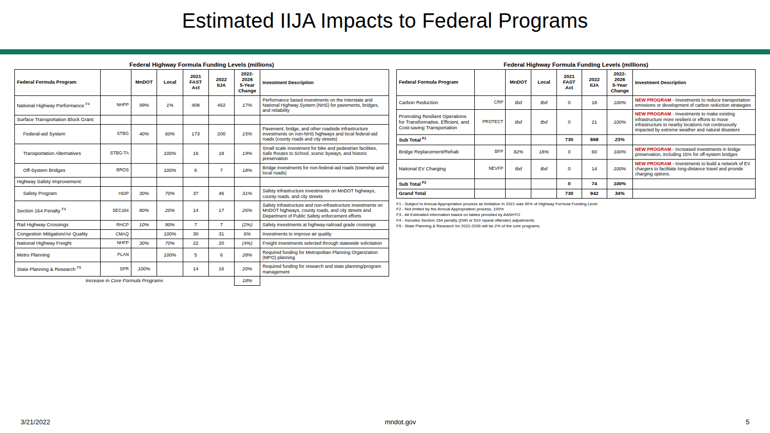Estimated IIJA Impacts to Federal Programs
Federal Highway Formula Funding Levels (millions)
| Federal Formula Program | | MnDOT | Local | 2021 FAST Act | 2022 IIJA | 2022-2026 5-Year Change | Investment Description |
| --- | --- | --- | --- | --- | --- | --- | --- |
| National Highway Performance F4 | NHPP | 99% | 1% | 408 | 462 | 17% | Performance based investments on the Interstate and National Highway System (NHS) for pavements, bridges, and reliability |
| Surface Transportation Block Grant: | | | | | | | |
| Federal-aid System | STBG | 40% | 60% | 173 | 200 | 15% | Pavement, bridge, and other roadside infrastructure investments on non-NHS highways and local federal-aid roads (county roads and city streets) |
| Transportation Alternatives | STBG-TA | | 100% | 16 | 18 | 19% | Small scale investment for bike and pedestrian facilities, Safe Routes to School, scenic byways, and historic preservation |
| Off-System Bridges | BROS | | 100% | 6 | 7 | 18% | Bridge investments for non-federal-aid roads (township and local roads) |
| Highway Safety Improvement: | | | | | | | |
| Safety Program | HSIP | 30% | 70% | 37 | 46 | 31% | Safety infrastructure investments on MnDOT highways, county roads, and city streets |
| Section 164 Penalty F4 | SEC164 | 80% | 20% | 14 | 17 | 26% | Safety infrastructure and non-infrastructure investments on MnDOT highways, county roads, and city streets and Department of Public Safety enforcement efforts |
| Rail Highway Crossings | RHCP | 10% | 90% | 7 | 7 | (2%) | Safety investments at highway-railroad grade crossings |
| Congestion Mitigation/Air Quality | CMAQ | | 100% | 30 | 31 | 6% | Investments to improve air quality |
| National Highway Freight | NHFP | 30% | 70% | 22 | 20 | (4%) | Freight investments selected through statewide solicitation |
| Metro Planning | PLAN | | 100% | 5 | 6 | 28% | Required funding for Metropolitan Planning Organization (MPO) planning |
| State Planning & Research F5 | SPR | 100% | | 14 | 16 | 20% | Required funding for research and state planning/program management |
| Increase in Core Formula Programs | 18% | |
Federal Highway Formula Funding Levels (millions)
| Federal Formula Program | | MnDOT | Local | 2021 FAST Act | 2022 IIJA | 2022-2026 5-Year Change | Investment Description |
| --- | --- | --- | --- | --- | --- | --- | --- |
| Carbon Reduction | CRP | tbd | tbd | 0 | 18 | 100% | NEW PROGRAM - Investments to reduce transportation emissions or development of carbon reduction strategies |
| Promoting Resilient Operations for Transformative, Efficient, and Cost-saving Transportation | PROTECT | tbd | tbd | 0 | 21 | 100% | NEW PROGRAM - Investments to make existing infrastructure more resilient or efforts to move infrastructure to nearby locations not continuously impacted by extreme weather and natural disasters |
| Sub Total F1 | | | | 730 | 868 | 23% | |
| Bridge Replacement/Rehab | BFP | 82% | 18% | 0 | 60 | 100% | NEW PROGRAM - Increased investments in bridge preservation, including 15% for off-system bridges |
| National EV Charging | NEVFP | tbd | tbd | 0 | 14 | 100% | NEW PROGRAM - Investments to build a network of EV chargers to facilitate long-distance travel and provide charging options. |
| Sub Total F2 | | | | 0 | 74 | 100% | |
| Grand Total | | | | 730 | 942 | 34% | |
F1 - Subject to Annual Appropriation process as limitation in 2021 was 90% of Highway Formula Funding Level
F2 - Not limited by the Annual Appropriation process, 100%
F3 - All Estimated information based on tables provided by AASHTO
F4 - Includes Section 164 penalty (DWI or DUI repeat offender) adjustments
F5 - State Planning & Research for 2022-2026 will be 2% of the core programs.
3/21/2022
mndot.gov
5